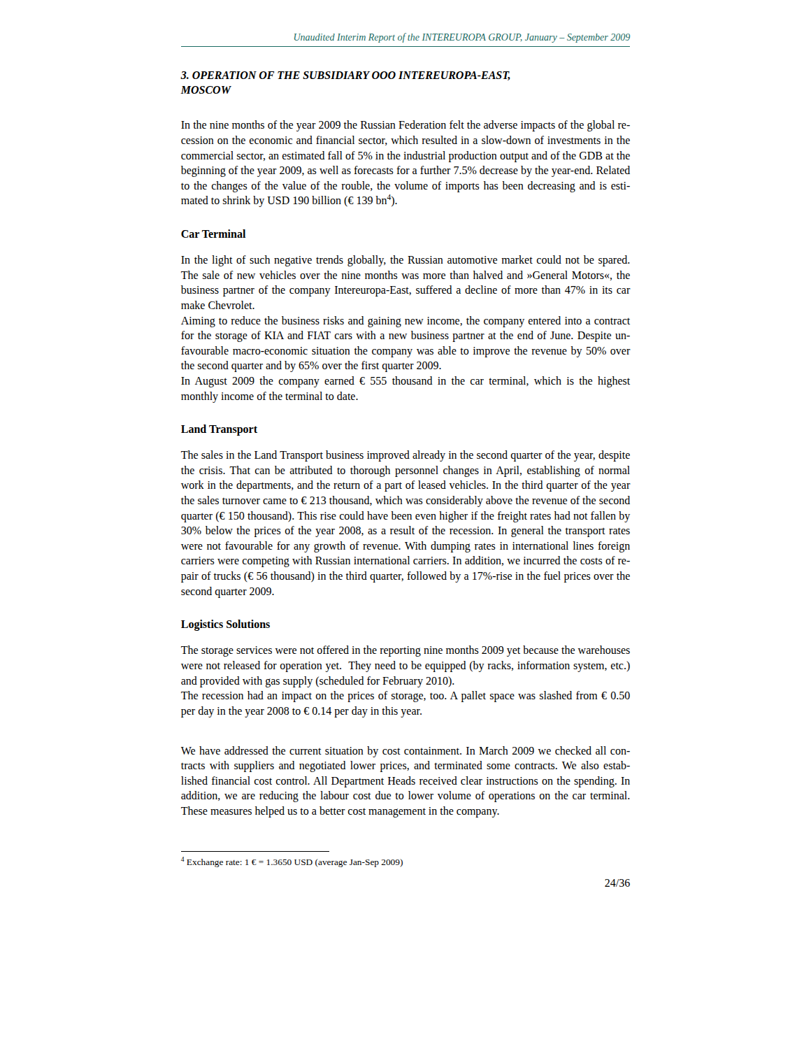Unaudited Interim Report of the INTEREUROPA GROUP, January – September 2009
3. OPERATION OF THE SUBSIDIARY OOO INTEREUROPA-EAST,
MOSCOW
In the nine months of the year 2009 the Russian Federation felt the adverse impacts of the global recession on the economic and financial sector, which resulted in a slow-down of investments in the commercial sector, an estimated fall of 5% in the industrial production output and of the GDB at the beginning of the year 2009, as well as forecasts for a further 7.5% decrease by the year-end. Related to the changes of the value of the rouble, the volume of imports has been decreasing and is estimated to shrink by USD 190 billion (€ 139 bn4).
Car Terminal
In the light of such negative trends globally, the Russian automotive market could not be spared. The sale of new vehicles over the nine months was more than halved and »General Motors«, the business partner of the company Intereuropa-East, suffered a decline of more than 47% in its car make Chevrolet.
Aiming to reduce the business risks and gaining new income, the company entered into a contract for the storage of KIA and FIAT cars with a new business partner at the end of June. Despite unfavourable macro-economic situation the company was able to improve the revenue by 50% over the second quarter and by 65% over the first quarter 2009.
In August 2009 the company earned € 555 thousand in the car terminal, which is the highest monthly income of the terminal to date.
Land Transport
The sales in the Land Transport business improved already in the second quarter of the year, despite the crisis. That can be attributed to thorough personnel changes in April, establishing of normal work in the departments, and the return of a part of leased vehicles. In the third quarter of the year the sales turnover came to € 213 thousand, which was considerably above the revenue of the second quarter (€ 150 thousand). This rise could have been even higher if the freight rates had not fallen by 30% below the prices of the year 2008, as a result of the recession. In general the transport rates were not favourable for any growth of revenue. With dumping rates in international lines foreign carriers were competing with Russian international carriers. In addition, we incurred the costs of repair of trucks (€ 56 thousand) in the third quarter, followed by a 17%-rise in the fuel prices over the second quarter 2009.
Logistics Solutions
The storage services were not offered in the reporting nine months 2009 yet because the warehouses were not released for operation yet. They need to be equipped (by racks, information system, etc.) and provided with gas supply (scheduled for February 2010).
The recession had an impact on the prices of storage, too. A pallet space was slashed from € 0.50 per day in the year 2008 to € 0.14 per day in this year.
We have addressed the current situation by cost containment. In March 2009 we checked all contracts with suppliers and negotiated lower prices, and terminated some contracts. We also established financial cost control. All Department Heads received clear instructions on the spending. In addition, we are reducing the labour cost due to lower volume of operations on the car terminal. These measures helped us to a better cost management in the company.
4 Exchange rate: 1 € = 1.3650 USD (average Jan-Sep 2009)
24/36